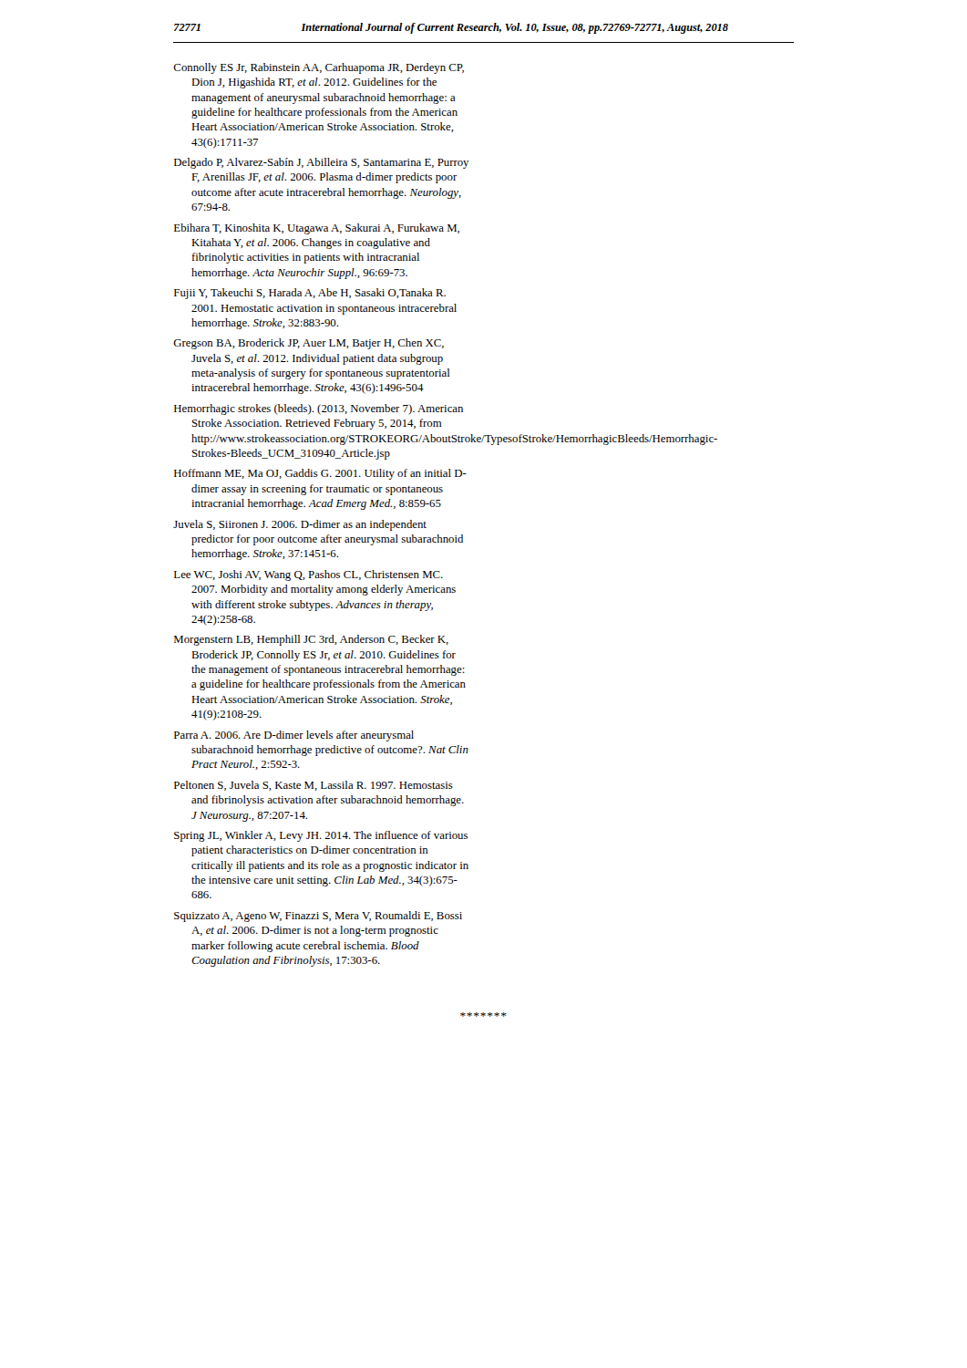72771 International Journal of Current Research, Vol. 10, Issue, 08, pp.72769-72771, August, 2018
Connolly ES Jr, Rabinstein AA, Carhuapoma JR, Derdeyn CP, Dion J, Higashida RT, et al. 2012. Guidelines for the management of aneurysmal subarachnoid hemorrhage: a guideline for healthcare professionals from the American Heart Association/American Stroke Association. Stroke, 43(6):1711-37
Delgado P, Alvarez-Sabín J, Abilleira S, Santamarina E, Purroy F, Arenillas JF, et al. 2006. Plasma d-dimer predicts poor outcome after acute intracerebral hemorrhage. Neurology, 67:94-8.
Ebihara T, Kinoshita K, Utagawa A, Sakurai A, Furukawa M, Kitahata Y, et al. 2006. Changes in coagulative and fibrinolytic activities in patients with intracranial hemorrhage. Acta Neurochir Suppl., 96:69-73.
Fujii Y, Takeuchi S, Harada A, Abe H, Sasaki O,Tanaka R. 2001. Hemostatic activation in spontaneous intracerebral hemorrhage. Stroke, 32:883-90.
Gregson BA, Broderick JP, Auer LM, Batjer H, Chen XC, Juvela S, et al. 2012. Individual patient data subgroup meta-analysis of surgery for spontaneous supratentorial intracerebral hemorrhage. Stroke, 43(6):1496-504
Hemorrhagic strokes (bleeds). (2013, November 7). American Stroke Association. Retrieved February 5, 2014, from http://www.strokeassociation.org/STROKEORG/AboutStroke/TypesofStroke/HemorrhagicBleeds/Hemorrhagic-Strokes-Bleeds_UCM_310940_Article.jsp
Hoffmann ME, Ma OJ, Gaddis G. 2001. Utility of an initial D-dimer assay in screening for traumatic or spontaneous intracranial hemorrhage. Acad Emerg Med., 8:859-65
Juvela S, Siironen J. 2006. D-dimer as an independent predictor for poor outcome after aneurysmal subarachnoid hemorrhage. Stroke, 37:1451-6.
Lee WC, Joshi AV, Wang Q, Pashos CL, Christensen MC. 2007. Morbidity and mortality among elderly Americans with different stroke subtypes. Advances in therapy, 24(2):258-68.
Morgenstern LB, Hemphill JC 3rd, Anderson C, Becker K, Broderick JP, Connolly ES Jr, et al. 2010. Guidelines for the management of spontaneous intracerebral hemorrhage: a guideline for healthcare professionals from the American Heart Association/American Stroke Association. Stroke, 41(9):2108-29.
Parra A. 2006. Are D-dimer levels after aneurysmal subarachnoid hemorrhage predictive of outcome?. Nat Clin Pract Neurol., 2:592-3.
Peltonen S, Juvela S, Kaste M, Lassila R. 1997. Hemostasis and fibrinolysis activation after subarachnoid hemorrhage. J Neurosurg., 87:207-14.
Spring JL, Winkler A, Levy JH. 2014. The influence of various patient characteristics on D-dimer concentration in critically ill patients and its role as a prognostic indicator in the intensive care unit setting. Clin Lab Med., 34(3):675-686.
Squizzato A, Ageno W, Finazzi S, Mera V, Roumaldi E, Bossi A, et al. 2006. D-dimer is not a long-term prognostic marker following acute cerebral ischemia. Blood Coagulation and Fibrinolysis, 17:303-6.
*******